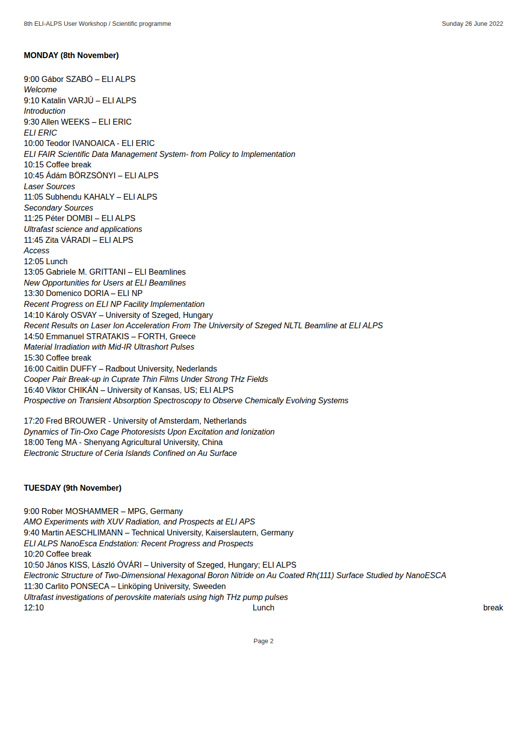8th ELI-ALPS User Workshop / Scientific programme Sunday 26 June 2022
MONDAY (8th November)
9:00 Gábor SZABÓ – ELI ALPS
Welcome
9:10 Katalin VARJÚ – ELI ALPS
Introduction
9:30 Allen WEEKS – ELI ERIC
ELI ERIC
10:00 Teodor IVANOAICA - ELI ERIC
ELI FAIR Scientific Data Management System- from Policy to Implementation
10:15 Coffee break
10:45 Ádám BÖRZSÖNYI – ELI ALPS
Laser Sources
11:05 Subhendu KAHALY – ELI ALPS
Secondary Sources
11:25 Péter DOMBI – ELI ALPS
Ultrafast science and applications
11:45 Zita VÁRADI – ELI ALPS
Access
12:05 Lunch
13:05 Gabriele M. GRITTANI – ELI Beamlines
New Opportunities for Users at ELI Beamlines
13:30 Domenico DORIA – ELI NP
Recent Progress on ELI NP Facility Implementation
14:10 Károly OSVAY – University of Szeged, Hungary
Recent Results on Laser Ion Acceleration From The University of Szeged NLTL Beamline at ELI ALPS
14:50 Emmanuel STRATAKIS – FORTH, Greece
Material Irradiation with Mid-IR Ultrashort Pulses
15:30 Coffee break
16:00 Caitlin DUFFY – Radbout University, Nederlands
Cooper Pair Break-up in Cuprate Thin Films Under Strong THz Fields
16:40 Viktor CHIKÁN – University of Kansas, US; ELI ALPS
Prospective on Transient Absorption Spectroscopy to Observe Chemically Evolving Systems
17:20 Fred BROUWER - University of Amsterdam, Netherlands
Dynamics of Tin-Oxo Cage Photoresists Upon Excitation and Ionization
18:00 Teng MA - Shenyang Agricultural University, China
Electronic Structure of Ceria Islands Confined on Au Surface
TUESDAY (9th November)
9:00 Rober MOSHAMMER – MPG, Germany
AMO Experiments with XUV Radiation, and Prospects at ELI APS
9:40 Martin AESCHLIMANN – Technical University, Kaiserslautern, Germany
ELI ALPS NanoEsca Endstation: Recent Progress and Prospects
10:20 Coffee break
10:50 János KISS, László ÓVÁRI – University of Szeged, Hungary; ELI ALPS
Electronic Structure of Two-Dimensional Hexagonal Boron Nitride on Au Coated Rh(111) Surface Studied by NanoESCA
11:30 Carlito PONSECA – Linköping University, Sweeden
Ultrafast investigations of perovskite materials using high THz pump pulses
12:10 Lunch break
Page 2